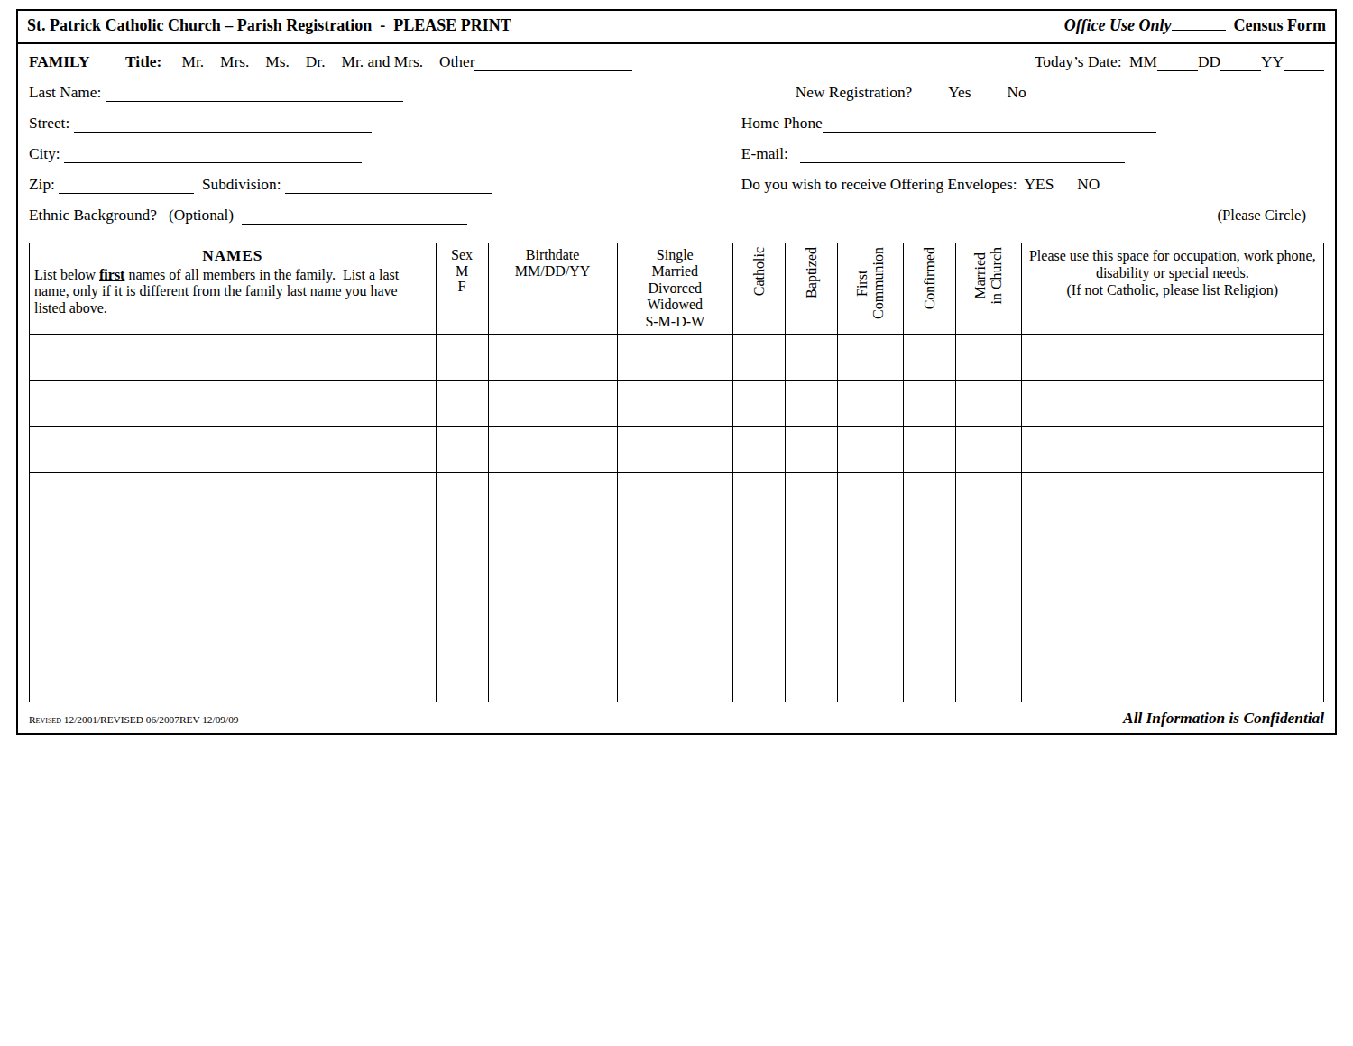St. Patrick Catholic Church – Parish Registration - PLEASE PRINT
Office Use Only Census Form
FAMILY Title: Mr. Mrs. Ms. Dr. Mr. and Mrs. Other
Last Name:
Street:
City:
Zip: Subdivision:
Ethnic Background? (Optional)
Today’s Date: MM DD YY
New Registration?Yes No
Home Phone
E-mail:
Do you wish to receive Offering Envelopes: YES NO
(Please Circle)
| NAMES List below first names of all members in the family. List a last name, only if it is different from the family last name you have listed above. | Sex M F | Birthdate MM/DD/YY | Single Married Divorced Widowed S-M-D-W | Catholic | Baptized | First Communion | Confirmed | Married in Church | Please use this space for occupation, work phone, disability or special needs. (If not Catholic, please list Religion) |
| --- | --- | --- | --- | --- | --- | --- | --- | --- | --- |
Revised 12/2001/REVISED 06/2007REV 12/09/09
All Information is Confidential